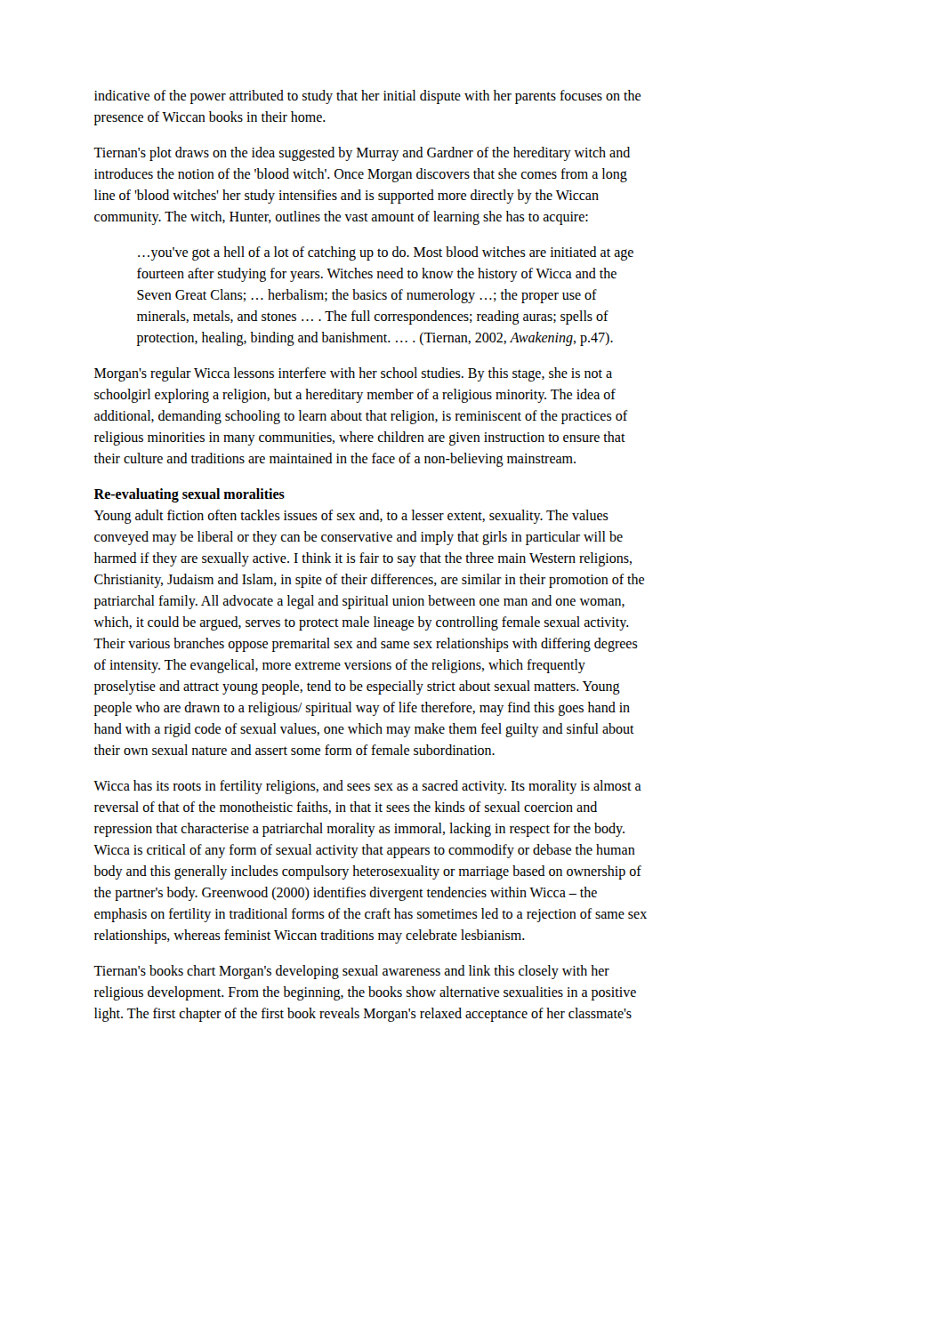indicative of the power attributed to study that her initial dispute with her parents focuses on the presence of Wiccan books in their home.
Tiernan's plot draws on the idea suggested by Murray and Gardner of the hereditary witch and introduces the notion of the 'blood witch'. Once Morgan discovers that she comes from a long line of 'blood witches' her study intensifies and is supported more directly by the Wiccan community. The witch, Hunter, outlines the vast amount of learning she has to acquire:
…you've got a hell of a lot of catching up to do. Most blood witches are initiated at age fourteen after studying for years. Witches need to know the history of Wicca and the Seven Great Clans; … herbalism; the basics of numerology …; the proper use of minerals, metals, and stones … . The full correspondences; reading auras; spells of protection, healing, binding and banishment. … . (Tiernan, 2002, Awakening, p.47).
Morgan's regular Wicca lessons interfere with her school studies. By this stage, she is not a schoolgirl exploring a religion, but a hereditary member of a religious minority. The idea of additional, demanding schooling to learn about that religion, is reminiscent of the practices of religious minorities in many communities, where children are given instruction to ensure that their culture and traditions are maintained in the face of a non-believing mainstream.
Re-evaluating sexual moralities
Young adult fiction often tackles issues of sex and, to a lesser extent, sexuality. The values conveyed may be liberal or they can be conservative and imply that girls in particular will be harmed if they are sexually active. I think it is fair to say that the three main Western religions, Christianity, Judaism and Islam, in spite of their differences, are similar in their promotion of the patriarchal family. All advocate a legal and spiritual union between one man and one woman, which, it could be argued, serves to protect male lineage by controlling female sexual activity. Their various branches oppose premarital sex and same sex relationships with differing degrees of intensity. The evangelical, more extreme versions of the religions, which frequently proselytise and attract young people, tend to be especially strict about sexual matters. Young people who are drawn to a religious/ spiritual way of life therefore, may find this goes hand in hand with a rigid code of sexual values, one which may make them feel guilty and sinful about their own sexual nature and assert some form of female subordination.
Wicca has its roots in fertility religions, and sees sex as a sacred activity. Its morality is almost a reversal of that of the monotheistic faiths, in that it sees the kinds of sexual coercion and repression that characterise a patriarchal morality as immoral, lacking in respect for the body. Wicca is critical of any form of sexual activity that appears to commodify or debase the human body and this generally includes compulsory heterosexuality or marriage based on ownership of the partner's body. Greenwood (2000) identifies divergent tendencies within Wicca – the emphasis on fertility in traditional forms of the craft has sometimes led to a rejection of same sex relationships, whereas feminist Wiccan traditions may celebrate lesbianism.
Tiernan's books chart Morgan's developing sexual awareness and link this closely with her religious development. From the beginning, the books show alternative sexualities in a positive light. The first chapter of the first book reveals Morgan's relaxed acceptance of her classmate's